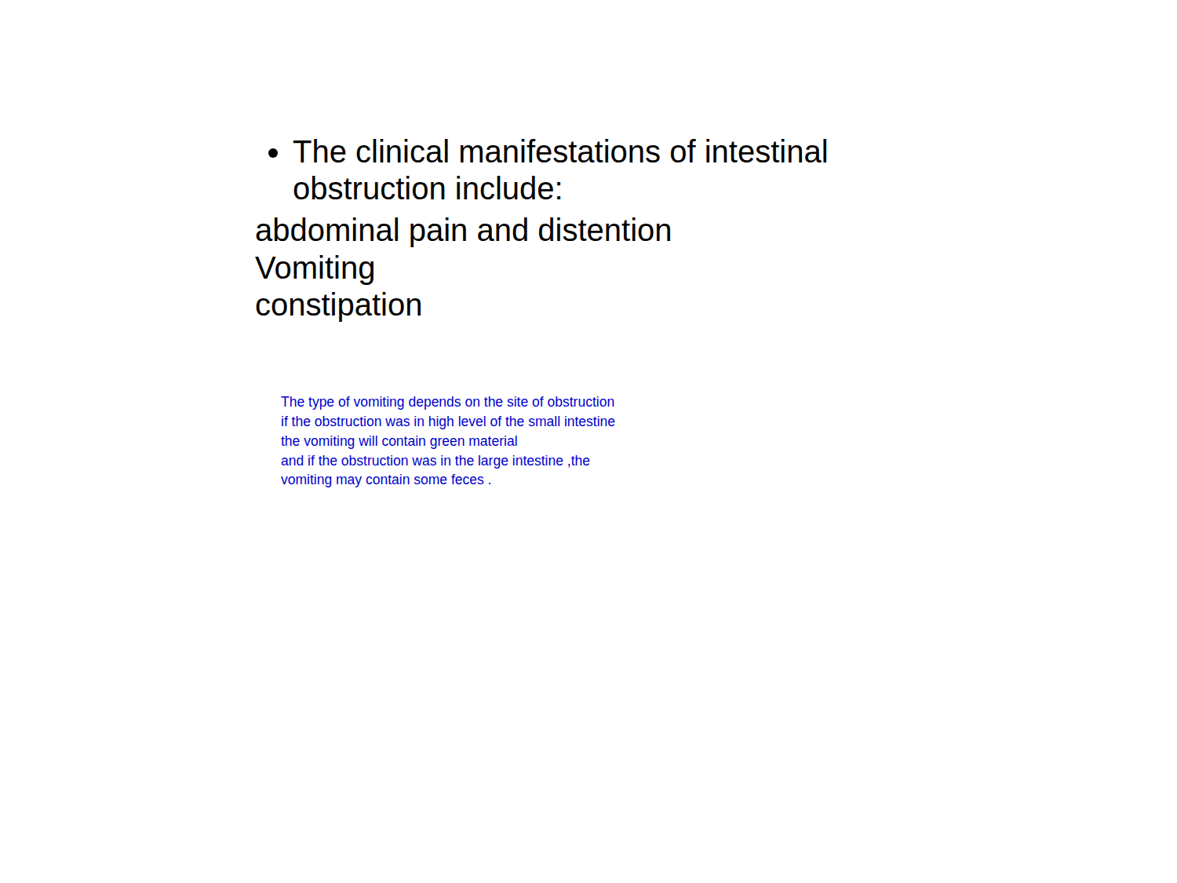The clinical manifestations of intestinal obstruction include:
abdominal pain and distention
Vomiting
constipation
The type of vomiting depends on the site of obstruction
if the obstruction was in high level of the small intestine
the vomiting will contain green material
and if the obstruction was in the large intestine ,the
vomiting may contain some feces .